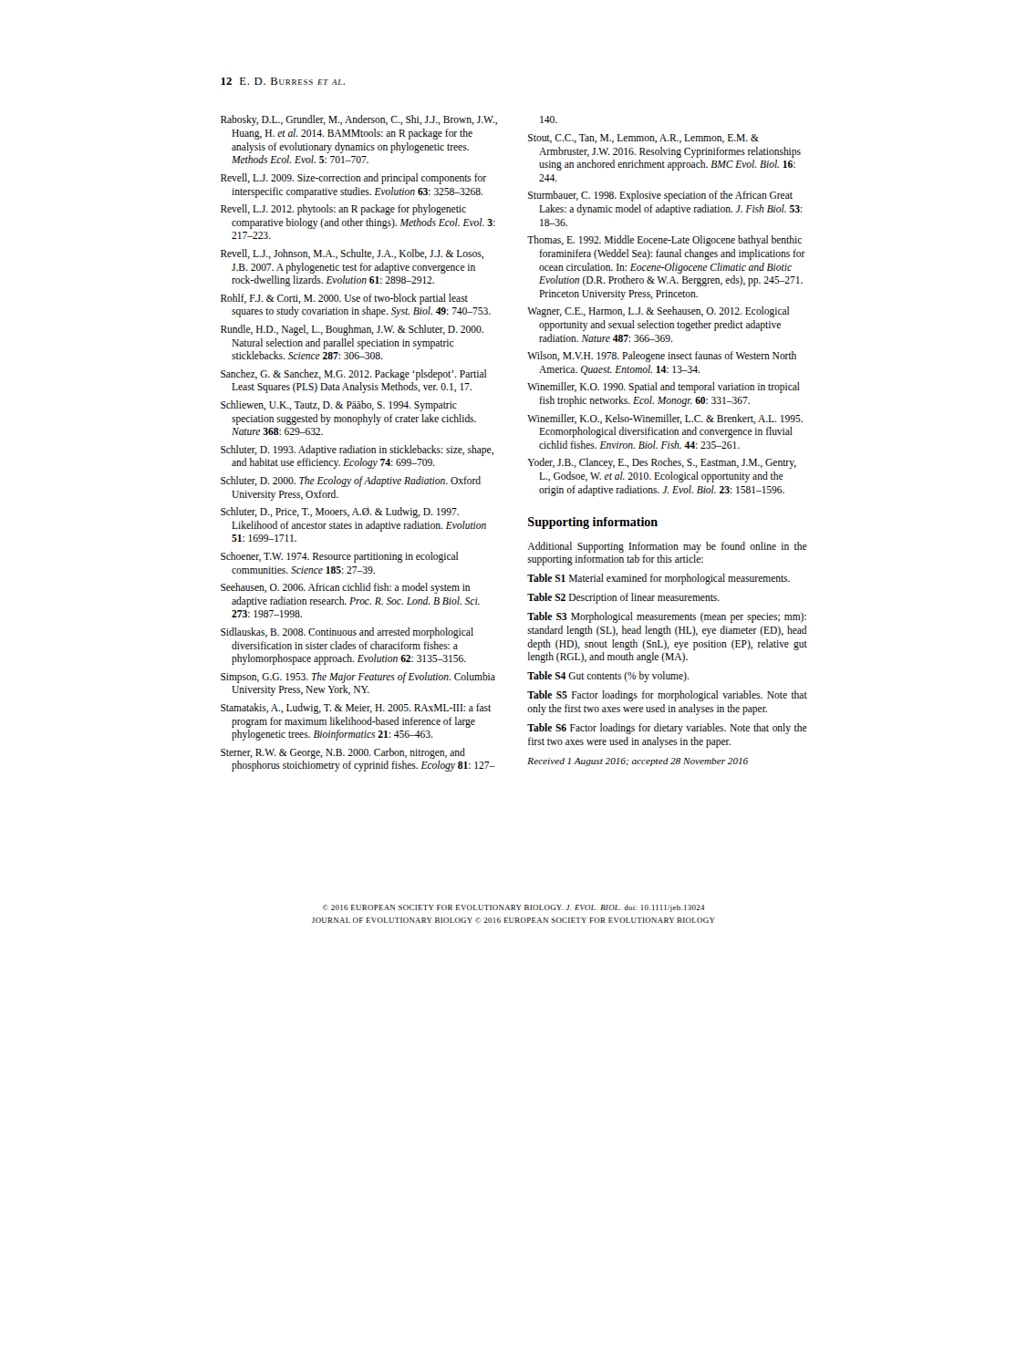12 E. D. Burress et al.
Rabosky, D.L., Grundler, M., Anderson, C., Shi, J.J., Brown, J.W., Huang, H. et al. 2014. BAMMtools: an R package for the analysis of evolutionary dynamics on phylogenetic trees. Methods Ecol. Evol. 5: 701–707.
Revell, L.J. 2009. Size-correction and principal components for interspecific comparative studies. Evolution 63: 3258–3268.
Revell, L.J. 2012. phytools: an R package for phylogenetic comparative biology (and other things). Methods Ecol. Evol. 3: 217–223.
Revell, L.J., Johnson, M.A., Schulte, J.A., Kolbe, J.J. & Losos, J.B. 2007. A phylogenetic test for adaptive convergence in rock-dwelling lizards. Evolution 61: 2898–2912.
Rohlf, F.J. & Corti, M. 2000. Use of two-block partial least squares to study covariation in shape. Syst. Biol. 49: 740–753.
Rundle, H.D., Nagel, L., Boughman, J.W. & Schluter, D. 2000. Natural selection and parallel speciation in sympatric sticklebacks. Science 287: 306–308.
Sanchez, G. & Sanchez, M.G. 2012. Package ‘plsdepot’. Partial Least Squares (PLS) Data Analysis Methods, ver. 0.1, 17.
Schliewen, U.K., Tautz, D. & Pääbo, S. 1994. Sympatric speciation suggested by monophyly of crater lake cichlids. Nature 368: 629–632.
Schluter, D. 1993. Adaptive radiation in sticklebacks: size, shape, and habitat use efficiency. Ecology 74: 699–709.
Schluter, D. 2000. The Ecology of Adaptive Radiation. Oxford University Press, Oxford.
Schluter, D., Price, T., Mooers, A.Ø. & Ludwig, D. 1997. Likelihood of ancestor states in adaptive radiation. Evolution 51: 1699–1711.
Schoener, T.W. 1974. Resource partitioning in ecological communities. Science 185: 27–39.
Seehausen, O. 2006. African cichlid fish: a model system in adaptive radiation research. Proc. R. Soc. Lond. B Biol. Sci. 273: 1987–1998.
Sidlauskas, B. 2008. Continuous and arrested morphological diversification in sister clades of characiform fishes: a phylomorphospace approach. Evolution 62: 3135–3156.
Simpson, G.G. 1953. The Major Features of Evolution. Columbia University Press, New York, NY.
Stamatakis, A., Ludwig, T. & Meier, H. 2005. RAxML-III: a fast program for maximum likelihood-based inference of large phylogenetic trees. Bioinformatics 21: 456–463.
Sterner, R.W. & George, N.B. 2000. Carbon, nitrogen, and phosphorus stoichiometry of cyprinid fishes. Ecology 81: 127–140.
Stout, C.C., Tan, M., Lemmon, A.R., Lemmon, E.M. & Armbruster, J.W. 2016. Resolving Cypriniformes relationships using an anchored enrichment approach. BMC Evol. Biol. 16: 244.
Sturmbauer, C. 1998. Explosive speciation of the African Great Lakes: a dynamic model of adaptive radiation. J. Fish Biol. 53: 18–36.
Thomas, E. 1992. Middle Eocene-Late Oligocene bathyal benthic foraminifera (Weddel Sea): faunal changes and implications for ocean circulation. In: Eocene-Oligocene Climatic and Biotic Evolution (D.R. Prothero & W.A. Berggren, eds), pp. 245–271. Princeton University Press, Princeton.
Wagner, C.E., Harmon, L.J. & Seehausen, O. 2012. Ecological opportunity and sexual selection together predict adaptive radiation. Nature 487: 366–369.
Wilson, M.V.H. 1978. Paleogene insect faunas of Western North America. Quaest. Entomol. 14: 13–34.
Winemiller, K.O. 1990. Spatial and temporal variation in tropical fish trophic networks. Ecol. Monogr. 60: 331–367.
Winemiller, K.O., Kelso-Winemiller, L.C. & Brenkert, A.L. 1995. Ecomorphological diversification and convergence in fluvial cichlid fishes. Environ. Biol. Fish. 44: 235–261.
Yoder, J.B., Clancey, E., Des Roches, S., Eastman, J.M., Gentry, L., Godsoe, W. et al. 2010. Ecological opportunity and the origin of adaptive radiations. J. Evol. Biol. 23: 1581–1596.
Supporting information
Additional Supporting Information may be found online in the supporting information tab for this article:
Table S1 Material examined for morphological measurements.
Table S2 Description of linear measurements.
Table S3 Morphological measurements (mean per species; mm): standard length (SL), head length (HL), eye diameter (ED), head depth (HD), snout length (SnL), eye position (EP), relative gut length (RGL), and mouth angle (MA).
Table S4 Gut contents (% by volume).
Table S5 Factor loadings for morphological variables. Note that only the first two axes were used in analyses in the paper.
Table S6 Factor loadings for dietary variables. Note that only the first two axes were used in analyses in the paper.
Received 1 August 2016; accepted 28 November 2016
© 2016 EUROPEAN SOCIETY FOR EVOLUTIONARY BIOLOGY. J. EVOL. BIOL. doi: 10.1111/jeb.13024 JOURNAL OF EVOLUTIONARY BIOLOGY © 2016 EUROPEAN SOCIETY FOR EVOLUTIONARY BIOLOGY